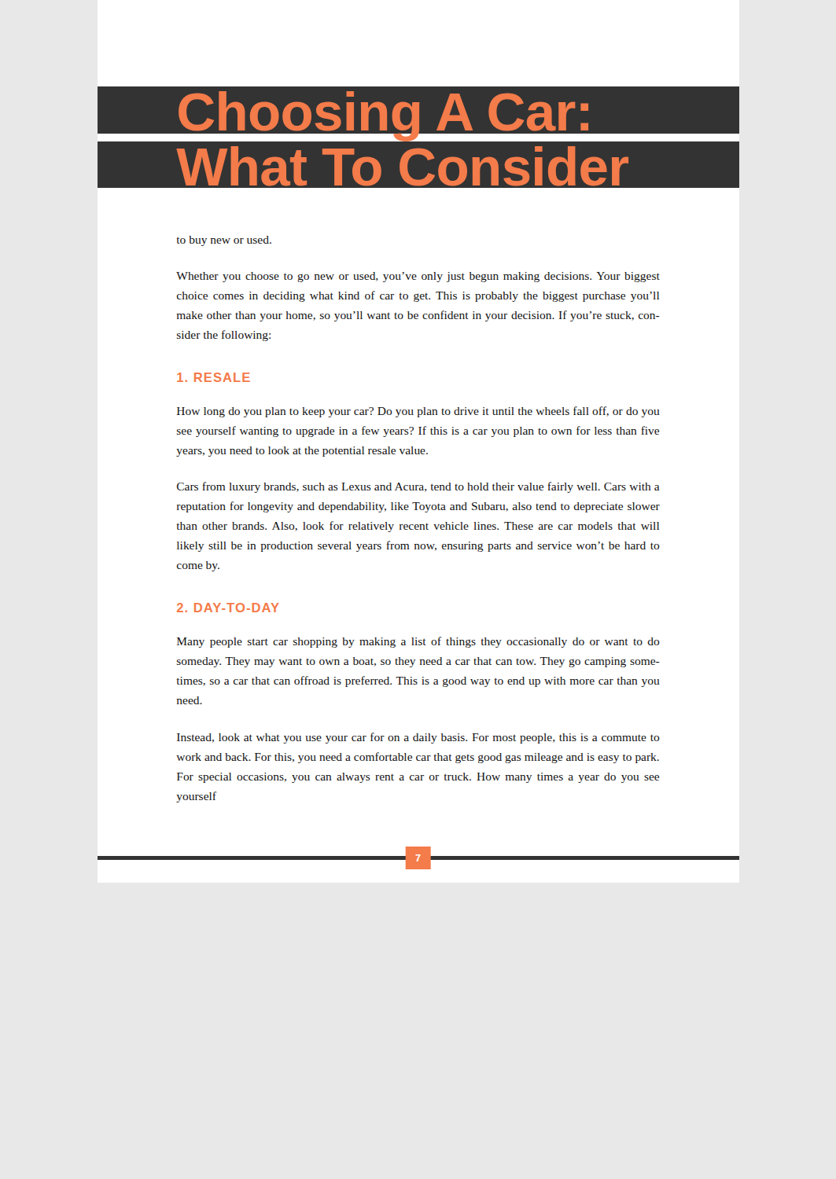Choosing A Car:
What To Consider
to buy new or used.
Whether you choose to go new or used, you’ve only just begun making decisions. Your biggest choice comes in deciding what kind of car to get. This is probably the biggest purchase you’ll make other than your home, so you’ll want to be confident in your decision. If you’re stuck, consider the following:
1. Resale
How long do you plan to keep your car? Do you plan to drive it until the wheels fall off, or do you see yourself wanting to upgrade in a few years? If this is a car you plan to own for less than five years, you need to look at the potential resale value.
Cars from luxury brands, such as Lexus and Acura, tend to hold their value fairly well. Cars with a reputation for longevity and dependability, like Toyota and Subaru, also tend to depreciate slower than other brands. Also, look for relatively recent vehicle lines. These are car models that will likely still be in production several years from now, ensuring parts and service won’t be hard to come by.
2. Day-to-Day
Many people start car shopping by making a list of things they occasionally do or want to do someday. They may want to own a boat, so they need a car that can tow. They go camping sometimes, so a car that can offroad is preferred. This is a good way to end up with more car than you need.
Instead, look at what you use your car for on a daily basis. For most people, this is a commute to work and back. For this, you need a comfortable car that gets good gas mileage and is easy to park. For special occasions, you can always rent a car or truck. How many times a year do you see yourself
7